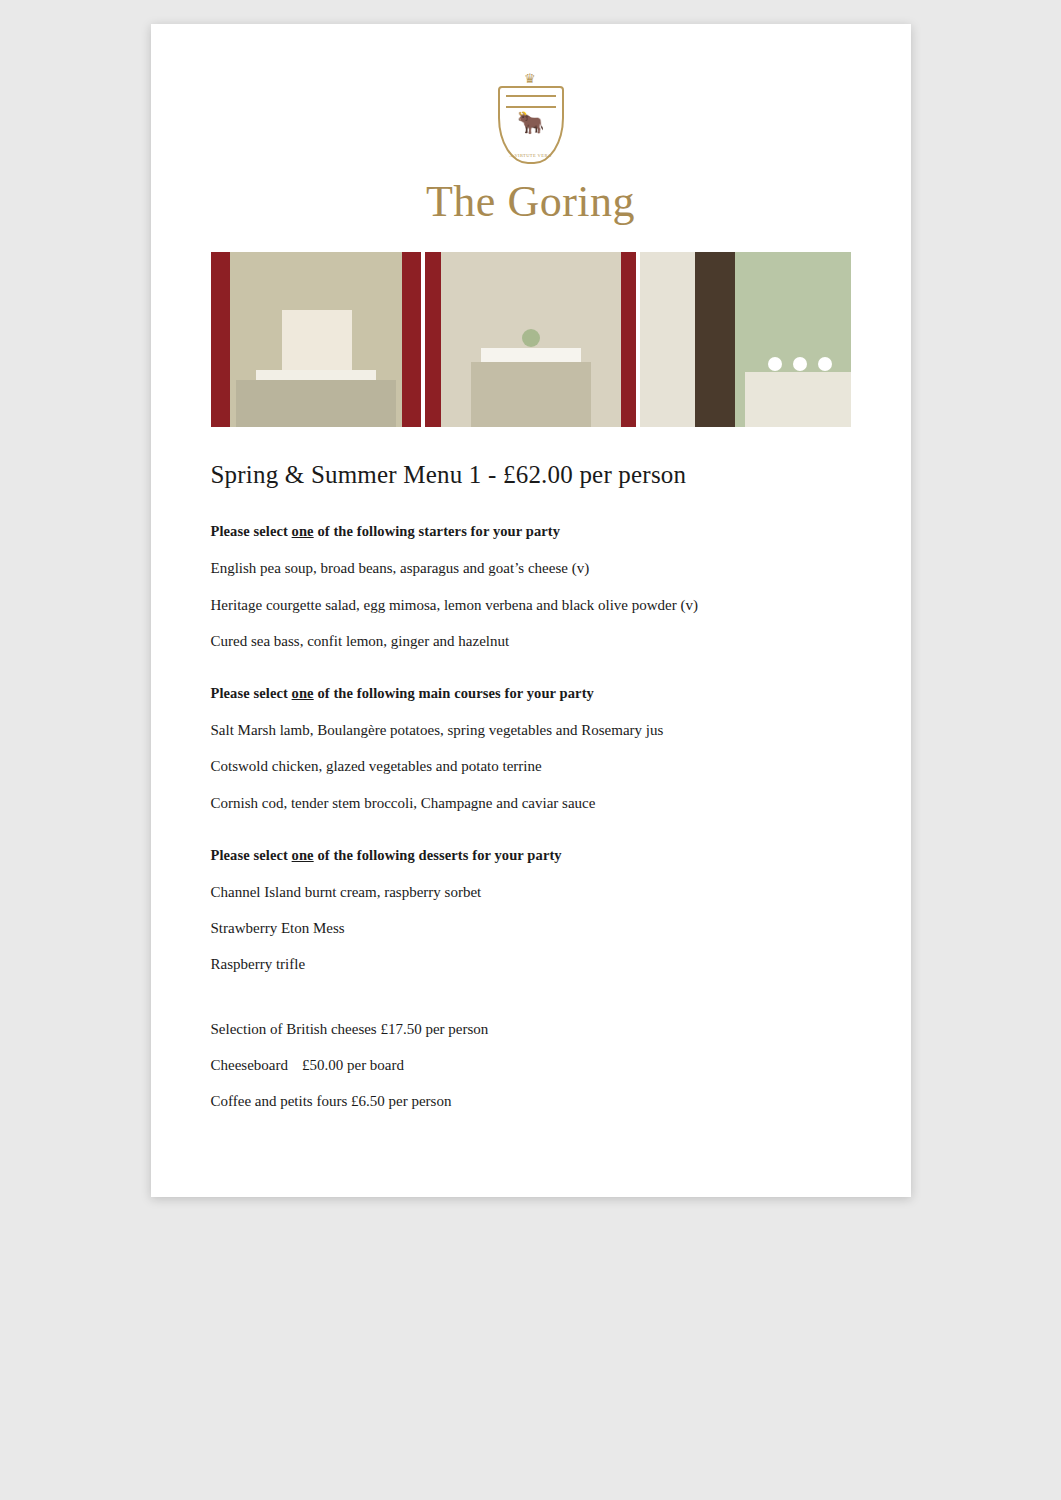♛
🐂
A Virtute Vera
The Goring
Spring & Summer Menu 1 - £62.00 per person
Please select one of the following starters for your party
English pea soup, broad beans, asparagus and goat’s cheese (v)
Heritage courgette salad, egg mimosa, lemon verbena and black olive powder (v)
Cured sea bass, confit lemon, ginger and hazelnut
Please select one of the following main courses for your party
Salt Marsh lamb, Boulangère potatoes, spring vegetables and Rosemary jus
Cotswold chicken, glazed vegetables and potato terrine
Cornish cod, tender stem broccoli, Champagne and caviar sauce
Please select one of the following desserts for your party
Channel Island burnt cream, raspberry sorbet
Strawberry Eton Mess
Raspberry trifle
Selection of British cheeses £17.50 per person
Cheeseboard £50.00 per board
Coffee and petits fours £6.50 per person